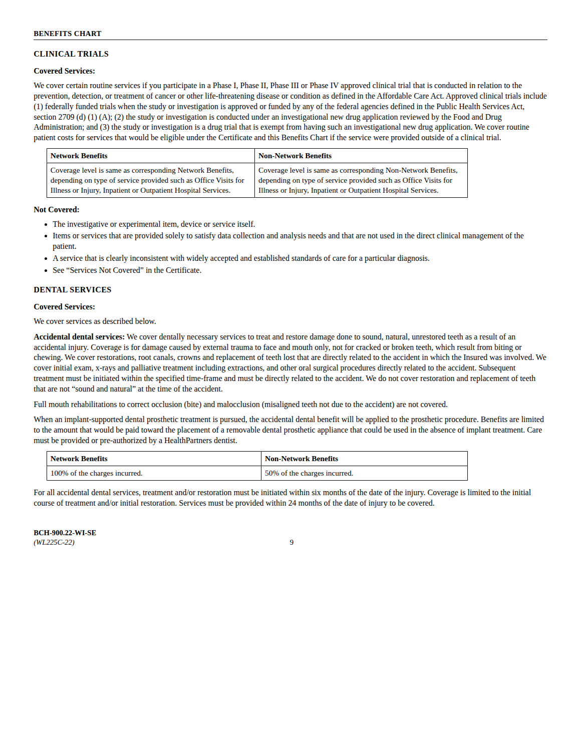BENEFITS CHART
CLINICAL TRIALS
Covered Services:
We cover certain routine services if you participate in a Phase I, Phase II, Phase III or Phase IV approved clinical trial that is conducted in relation to the prevention, detection, or treatment of cancer or other life-threatening disease or condition as defined in the Affordable Care Act. Approved clinical trials include (1) federally funded trials when the study or investigation is approved or funded by any of the federal agencies defined in the Public Health Services Act, section 2709 (d) (1) (A); (2) the study or investigation is conducted under an investigational new drug application reviewed by the Food and Drug Administration; and (3) the study or investigation is a drug trial that is exempt from having such an investigational new drug application. We cover routine patient costs for services that would be eligible under the Certificate and this Benefits Chart if the service were provided outside of a clinical trial.
| Network Benefits | Non-Network Benefits |
| --- | --- |
| Coverage level is same as corresponding Network Benefits, depending on type of service provided such as Office Visits for Illness or Injury, Inpatient or Outpatient Hospital Services. | Coverage level is same as corresponding Non-Network Benefits, depending on type of service provided such as Office Visits for Illness or Injury, Inpatient or Outpatient Hospital Services. |
Not Covered:
The investigative or experimental item, device or service itself.
Items or services that are provided solely to satisfy data collection and analysis needs and that are not used in the direct clinical management of the patient.
A service that is clearly inconsistent with widely accepted and established standards of care for a particular diagnosis.
See “Services Not Covered” in the Certificate.
DENTAL SERVICES
Covered Services:
We cover services as described below.
Accidental dental services: We cover dentally necessary services to treat and restore damage done to sound, natural, unrestored teeth as a result of an accidental injury. Coverage is for damage caused by external trauma to face and mouth only, not for cracked or broken teeth, which result from biting or chewing. We cover restorations, root canals, crowns and replacement of teeth lost that are directly related to the accident in which the Insured was involved. We cover initial exam, x-rays and palliative treatment including extractions, and other oral surgical procedures directly related to the accident. Subsequent treatment must be initiated within the specified time-frame and must be directly related to the accident. We do not cover restoration and replacement of teeth that are not “sound and natural” at the time of the accident.
Full mouth rehabilitations to correct occlusion (bite) and malocclusion (misaligned teeth not due to the accident) are not covered.
When an implant-supported dental prosthetic treatment is pursued, the accidental dental benefit will be applied to the prosthetic procedure. Benefits are limited to the amount that would be paid toward the placement of a removable dental prosthetic appliance that could be used in the absence of implant treatment. Care must be provided or pre-authorized by a HealthPartners dentist.
| Network Benefits | Non-Network Benefits |
| --- | --- |
| 100% of the charges incurred. | 50% of the charges incurred. |
For all accidental dental services, treatment and/or restoration must be initiated within six months of the date of the injury. Coverage is limited to the initial course of treatment and/or initial restoration. Services must be provided within 24 months of the date of injury to be covered.
BCH-900.22-WI-SE
(WL225C-22)
9